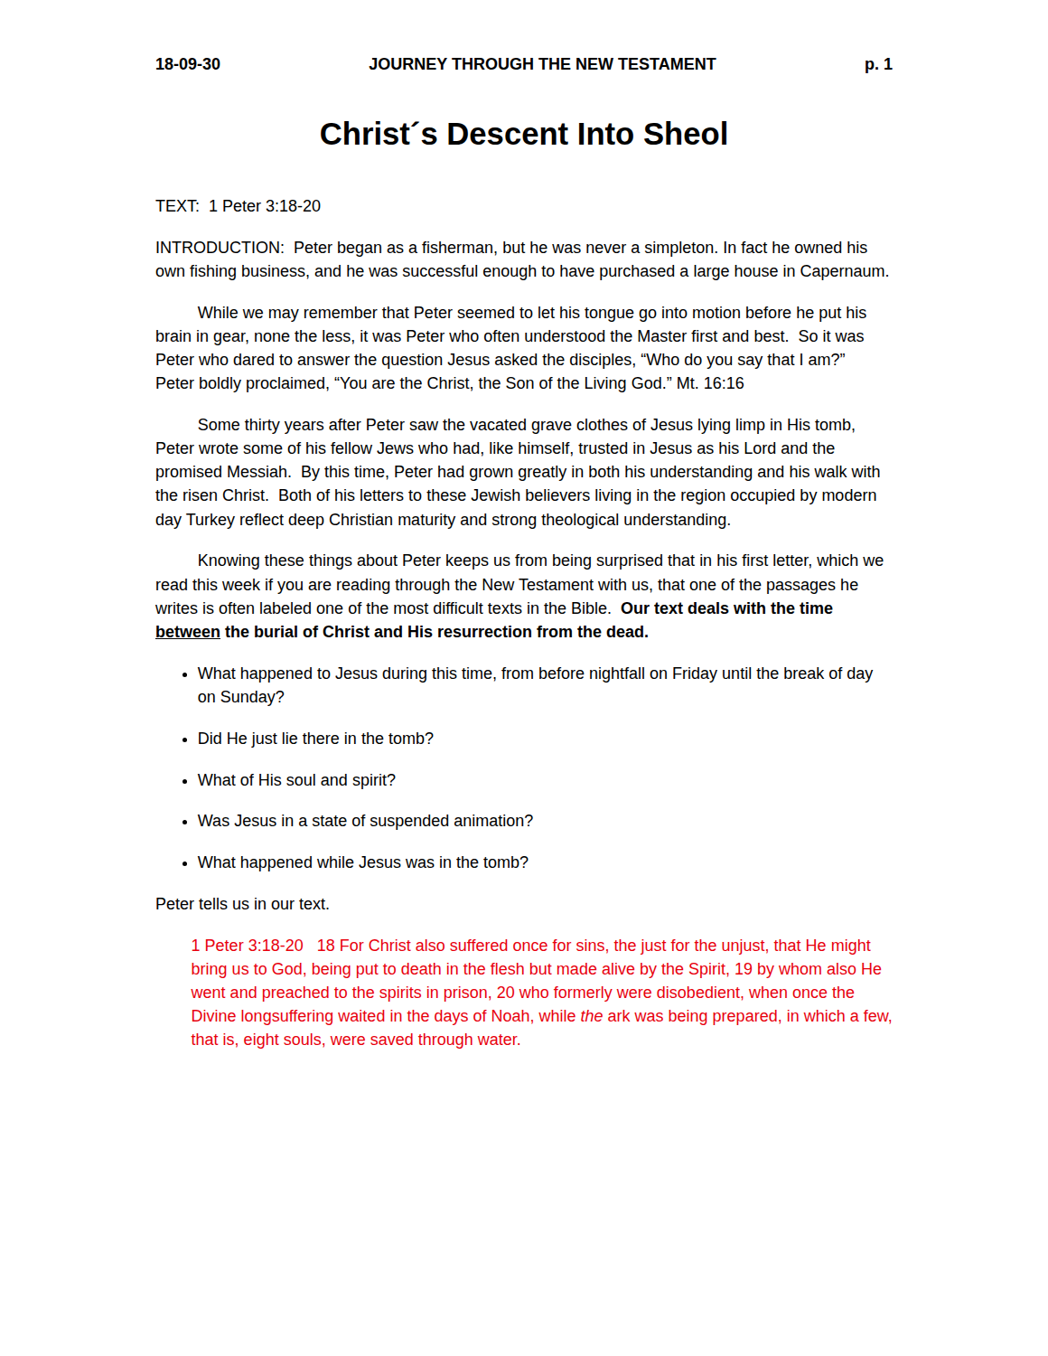18-09-30 JOURNEY THROUGH THE NEW TESTAMENT p. 1
Christ´s Descent Into Sheol
TEXT: 1 Peter 3:18-20
INTRODUCTION: Peter began as a fisherman, but he was never a simpleton. In fact he owned his own fishing business, and he was successful enough to have purchased a large house in Capernaum.
While we may remember that Peter seemed to let his tongue go into motion before he put his brain in gear, none the less, it was Peter who often understood the Master first and best. So it was Peter who dared to answer the question Jesus asked the disciples, “Who do you say that I am?” Peter boldly proclaimed, “You are the Christ, the Son of the Living God.” Mt. 16:16
Some thirty years after Peter saw the vacated grave clothes of Jesus lying limp in His tomb, Peter wrote some of his fellow Jews who had, like himself, trusted in Jesus as his Lord and the promised Messiah. By this time, Peter had grown greatly in both his understanding and his walk with the risen Christ. Both of his letters to these Jewish believers living in the region occupied by modern day Turkey reflect deep Christian maturity and strong theological understanding.
Knowing these things about Peter keeps us from being surprised that in his first letter, which we read this week if you are reading through the New Testament with us, that one of the passages he writes is often labeled one of the most difficult texts in the Bible. Our text deals with the time between the burial of Christ and His resurrection from the dead.
What happened to Jesus during this time, from before nightfall on Friday until the break of day on Sunday?
Did He just lie there in the tomb?
What of His soul and spirit?
Was Jesus in a state of suspended animation?
What happened while Jesus was in the tomb?
Peter tells us in our text.
1 Peter 3:18-20 18 For Christ also suffered once for sins, the just for the unjust, that He might bring us to God, being put to death in the flesh but made alive by the Spirit, 19 by whom also He went and preached to the spirits in prison, 20 who formerly were disobedient, when once the Divine longsuffering waited in the days of Noah, while the ark was being prepared, in which a few, that is, eight souls, were saved through water.